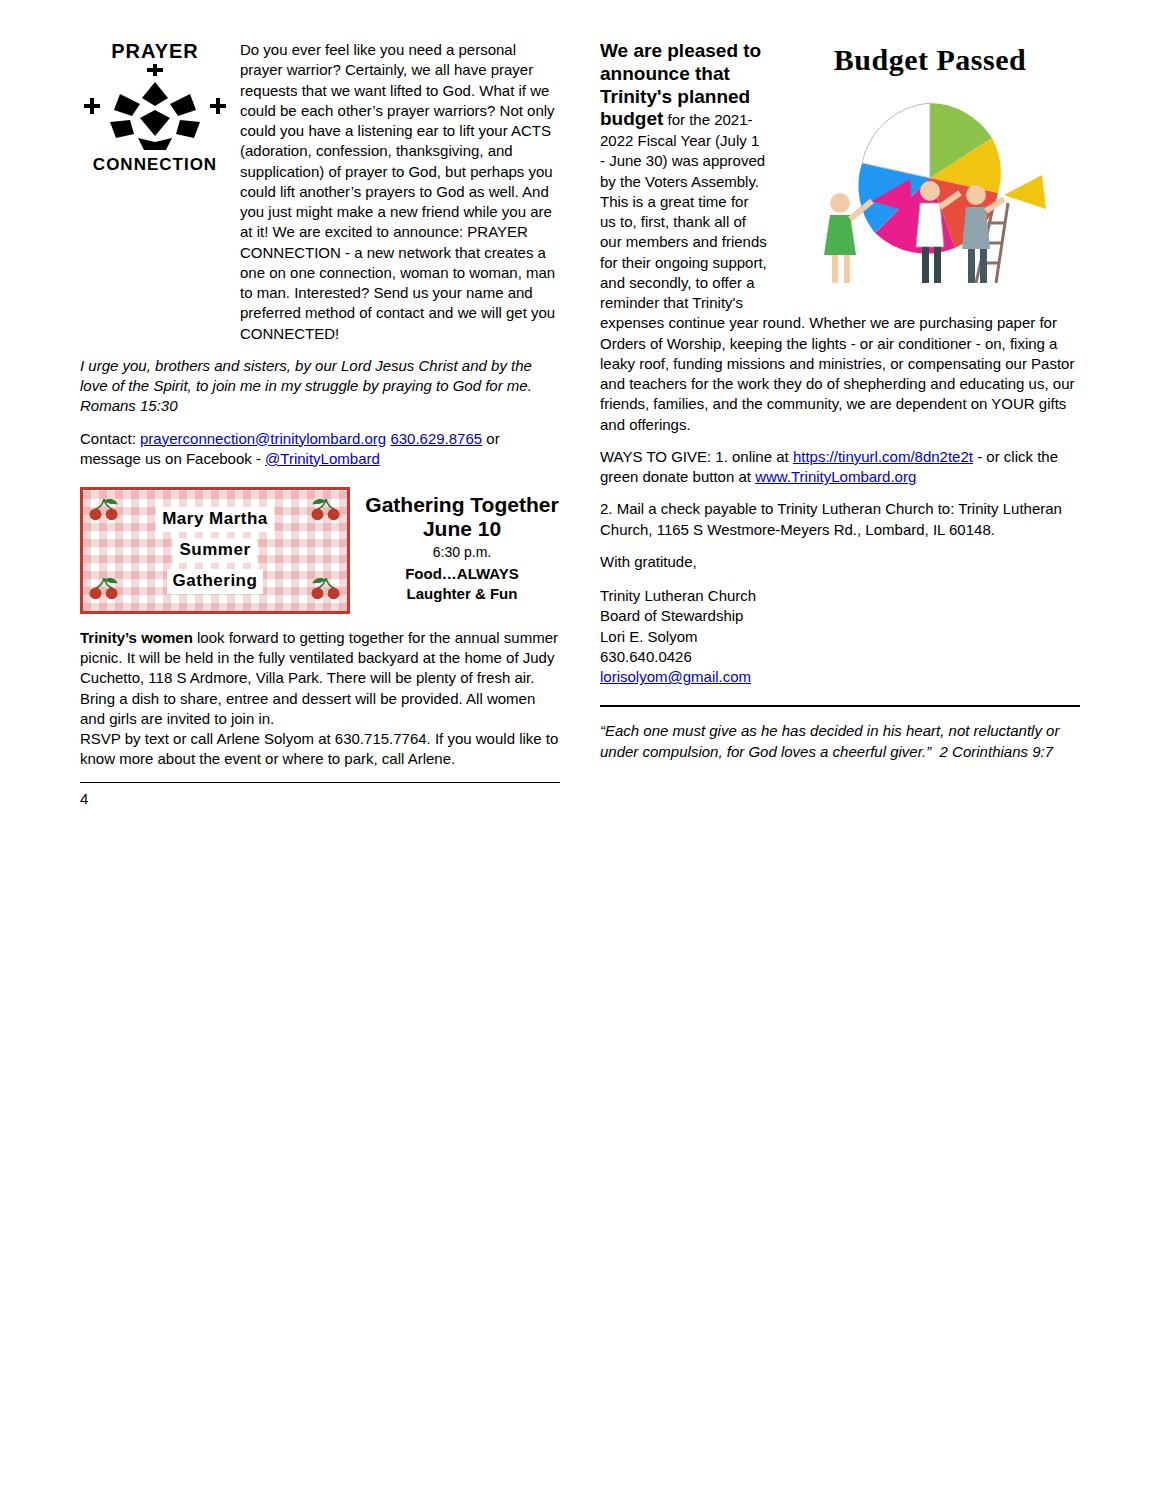PRAYER CONNECTION
Do you ever feel like you need a personal prayer warrior? Certainly, we all have prayer requests that we want lifted to God. What if we could be each other’s prayer warriors? Not only could you have a listening ear to lift your ACTS (adoration, confession, thanksgiving, and supplication) of prayer to God, but perhaps you could lift another’s prayers to God as well. And you just might make a new friend while you are at it! We are excited to announce: PRAYER CONNECTION - a new network that creates a one on one connection, woman to woman, man to man. Interested? Send us your name and preferred method of contact and we will get you CONNECTED!
I urge you, brothers and sisters, by our Lord Jesus Christ and by the love of the Spirit, to join me in my struggle by praying to God for me. Romans 15:30
Contact: prayerconnection@trinitylombard.org 630.629.8765 or message us on Facebook - @TrinityLombard
Mary Martha
Summer
Gathering
Gathering Together June 10 6:30 p.m. Food…ALWAYS Laughter & Fun
Trinity’s women look forward to getting together for the annual summer picnic. It will be held in the fully ventilated backyard at the home of Judy Cuchetto, 118 S Ardmore, Villa Park. There will be plenty of fresh air. Bring a dish to share, entree and dessert will be provided. All women and girls are invited to join in.
RSVP by text or call Arlene Solyom at 630.715.7764. If you would like to know more about the event or where to park, call Arlene.
4
Budget Passed
We are pleased to announce that Trinity's planned budget for the 2021-2022 Fiscal Year (July 1 - June 30) was approved by the Voters Assembly. This is a great time for us to, first, thank all of our members and friends for their ongoing support, and secondly, to offer a reminder that Trinity's expenses continue year round. Whether we are purchasing paper for Orders of Worship, keeping the lights - or air conditioner - on, fixing a leaky roof, funding missions and ministries, or compensating our Pastor and teachers for the work they do of shepherding and educating us, our friends, families, and the community, we are dependent on YOUR gifts and offerings.
WAYS TO GIVE: 1. online at https://tinyurl.com/8dn2te2t - or click the green donate button at www.TrinityLombard.org
2. Mail a check payable to Trinity Lutheran Church to: Trinity Lutheran Church, 1165 S Westmore-Meyers Rd., Lombard, IL 60148.
With gratitude,
Trinity Lutheran Church
Board of Stewardship
Lori E. Solyom
630.640.0426
lorisolyom@gmail.com
“Each one must give as he has decided in his heart, not reluctantly or under compulsion, for God loves a cheerful giver.” 2 Corinthians 9:7